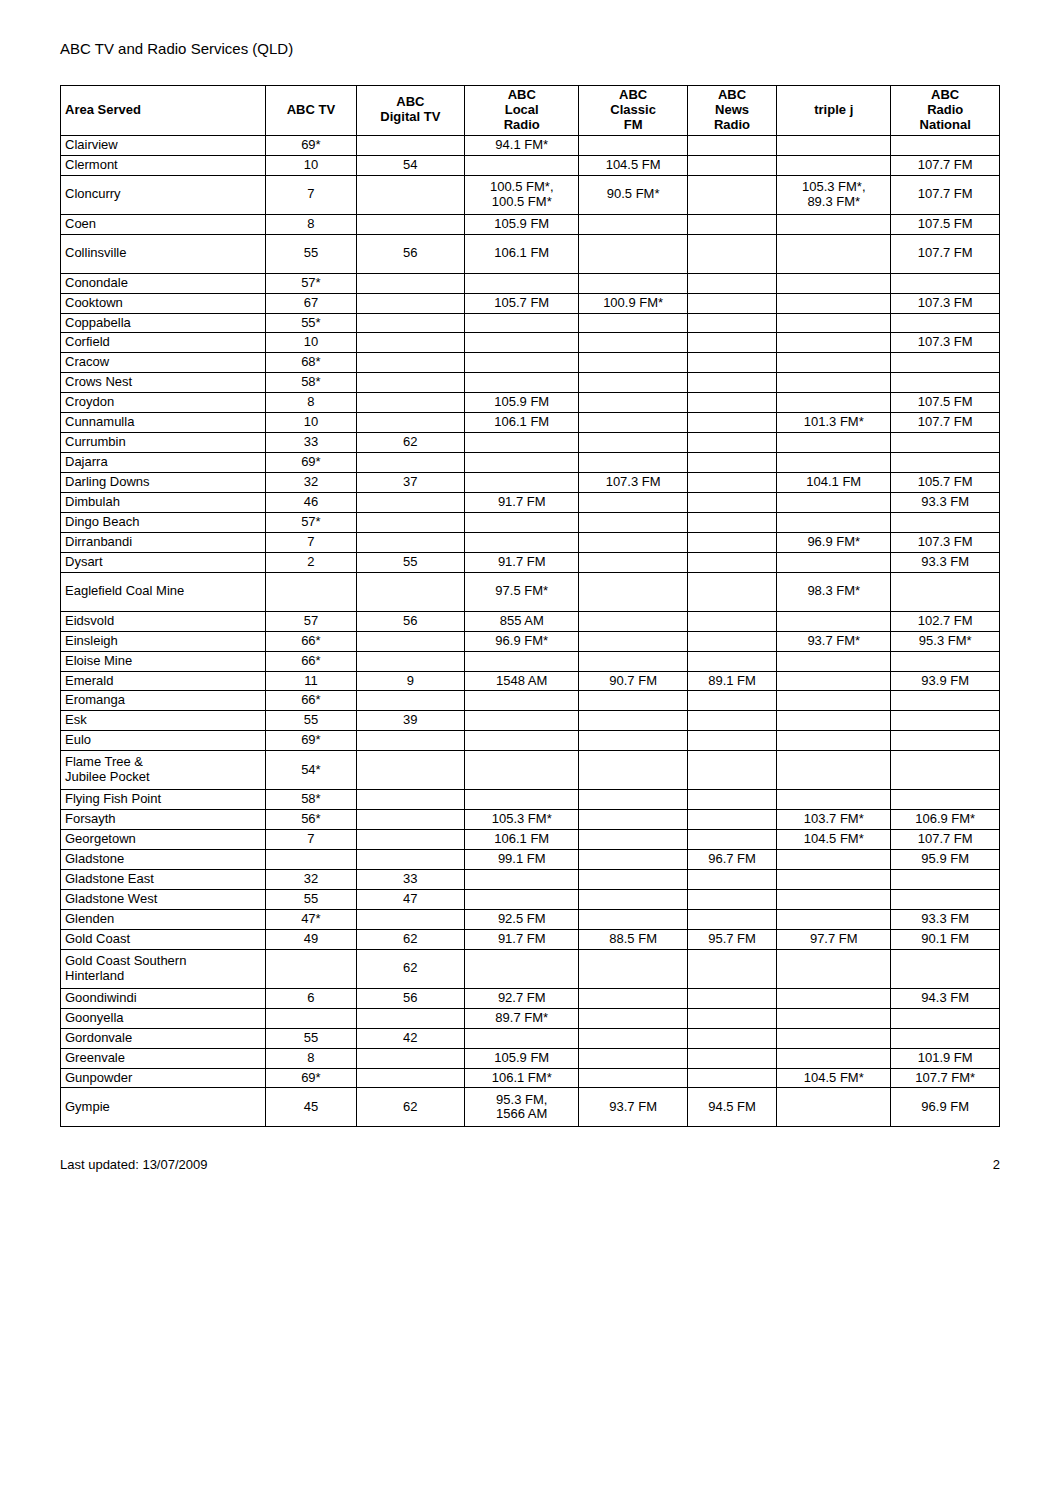ABC TV and Radio Services (QLD)
| Area Served | ABC TV | ABC Digital TV | ABC Local Radio | ABC Classic FM | ABC News Radio | triple j | ABC Radio National |
| --- | --- | --- | --- | --- | --- | --- | --- |
| Clairview | 69* | | 94.1 FM* | | | | |
| Clermont | 10 | 54 | | 104.5 FM | | | 107.7 FM |
| Cloncurry | 7 | | 100.5 FM*, 100.5 FM* | 90.5 FM* | | 105.3 FM*, 89.3 FM* | 107.7 FM |
| Coen | 8 | | 105.9 FM | | | | 107.5 FM |
| Collinsville | 55 | 56 | 106.1 FM | | | | 107.7 FM |
| Conondale | 57* | | | | | | |
| Cooktown | 67 | | 105.7 FM | 100.9 FM* | | | 107.3 FM |
| Coppabella | 55* | | | | | | |
| Corfield | 10 | | | | | | 107.3 FM |
| Cracow | 68* | | | | | | |
| Crows Nest | 58* | | | | | | |
| Croydon | 8 | | 105.9 FM | | | | 107.5 FM |
| Cunnamulla | 10 | | 106.1 FM | | | 101.3 FM* | 107.7 FM |
| Currumbin | 33 | 62 | | | | | |
| Dajarra | 69* | | | | | | |
| Darling Downs | 32 | 37 | | 107.3 FM | | 104.1 FM | 105.7 FM |
| Dimbulah | 46 | | 91.7 FM | | | | 93.3 FM |
| Dingo Beach | 57* | | | | | | |
| Dirranbandi | 7 | | | | | 96.9 FM* | 107.3 FM |
| Dysart | 2 | 55 | 91.7 FM | | | | 93.3 FM |
| Eaglefield Coal Mine | | | 97.5 FM* | | | 98.3 FM* | |
| Eidsvold | 57 | 56 | 855 AM | | | | 102.7 FM |
| Einsleigh | 66* | | 96.9 FM* | | | 93.7 FM* | 95.3 FM* |
| Eloise Mine | 66* | | | | | | |
| Emerald | 11 | 9 | 1548 AM | 90.7 FM | 89.1 FM | | 93.9 FM |
| Eromanga | 66* | | | | | | |
| Esk | 55 | 39 | | | | | |
| Eulo | 69* | | | | | | |
| Flame Tree & Jubilee Pocket | 54* | | | | | | |
| Flying Fish Point | 58* | | | | | | |
| Forsayth | 56* | | 105.3 FM* | | | 103.7 FM* | 106.9 FM* |
| Georgetown | 7 | | 106.1 FM | | | 104.5 FM* | 107.7 FM |
| Gladstone | | | 99.1 FM | | 96.7 FM | | 95.9 FM |
| Gladstone East | 32 | 33 | | | | | |
| Gladstone West | 55 | 47 | | | | | |
| Glenden | 47* | | 92.5 FM | | | | 93.3 FM |
| Gold Coast | 49 | 62 | 91.7 FM | 88.5 FM | 95.7 FM | 97.7 FM | 90.1 FM |
| Gold Coast Southern Hinterland | | 62 | | | | | |
| Goondiwindi | 6 | 56 | 92.7 FM | | | | 94.3 FM |
| Goonyella | | | 89.7 FM* | | | | |
| Gordonvale | 55 | 42 | | | | | |
| Greenvale | 8 | | 105.9 FM | | | | 101.9 FM |
| Gunpowder | 69* | | 106.1 FM* | | | 104.5 FM* | 107.7 FM* |
| Gympie | 45 | 62 | 95.3 FM, 1566 AM | 93.7 FM | 94.5 FM | | 96.9 FM |
Last updated: 13/07/2009 2